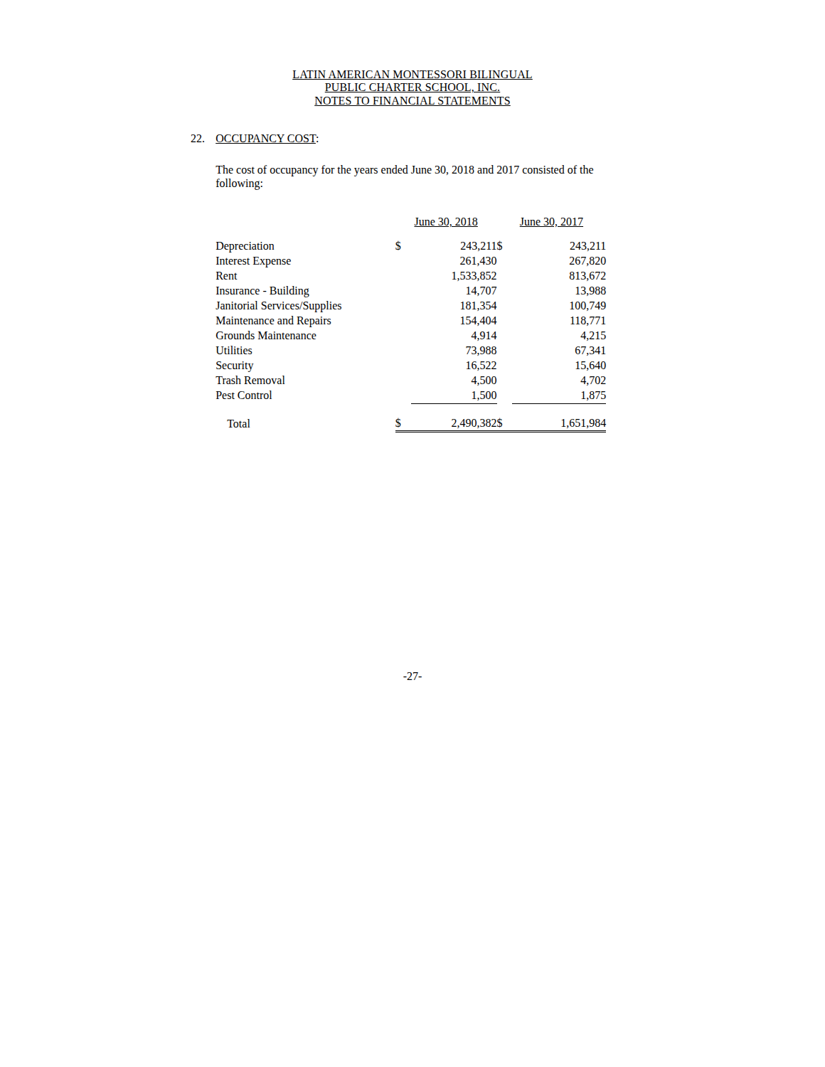LATIN AMERICAN MONTESSORI BILINGUAL
PUBLIC CHARTER SCHOOL, INC.
NOTES TO FINANCIAL STATEMENTS
22. OCCUPANCY COST:
The cost of occupancy for the years ended June 30, 2018 and 2017 consisted of the following:
| | June 30, 2018 | June 30, 2017 |
| --- | --- | --- |
| Depreciation | $ | 243,211 | $ | 243,211 |
| Interest Expense | | 261,430 | | 267,820 |
| Rent | | 1,533,852 | | 813,672 |
| Insurance - Building | | 14,707 | | 13,988 |
| Janitorial Services/Supplies | | 181,354 | | 100,749 |
| Maintenance and Repairs | | 154,404 | | 118,771 |
| Grounds Maintenance | | 4,914 | | 4,215 |
| Utilities | | 73,988 | | 67,341 |
| Security | | 16,522 | | 15,640 |
| Trash Removal | | 4,500 | | 4,702 |
| Pest Control | | 1,500 | | 1,875 |
| Total | $ | 2,490,382 | $ | 1,651,984 |
-27-